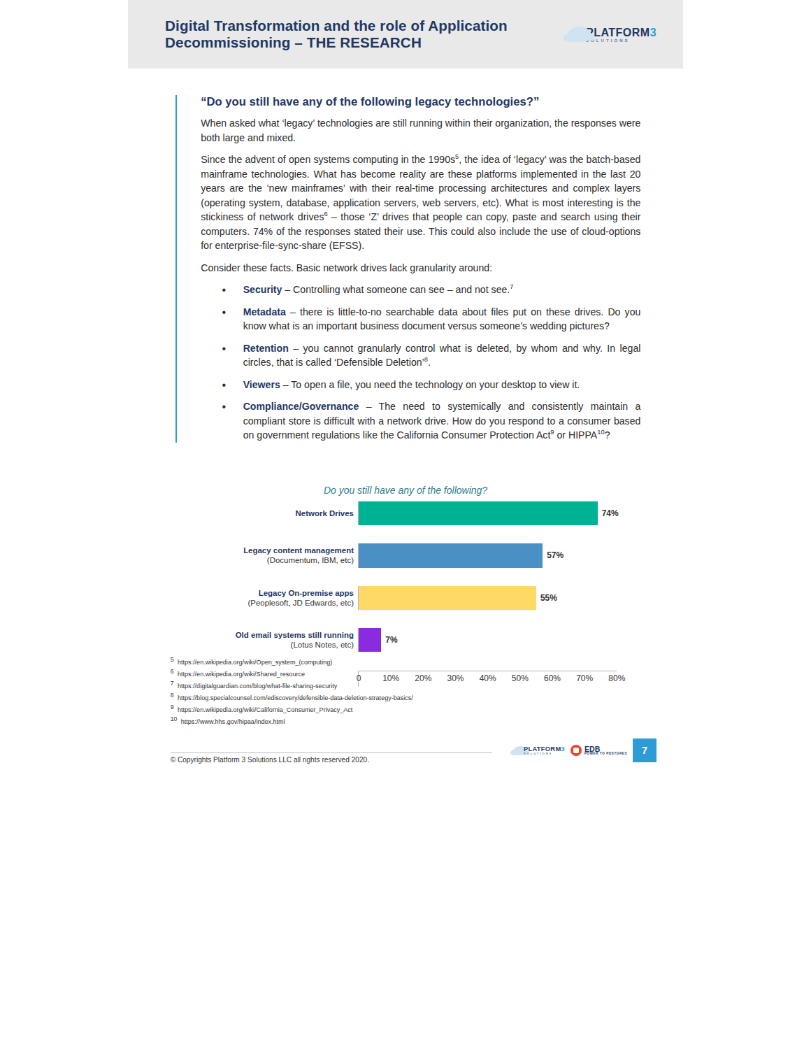Digital Transformation and the role of Application Decommissioning – THE RESEARCH
PLATFORM3 SOLUTIONS
“Do you still have any of the following legacy technologies?”
When asked what ‘legacy’ technologies are still running within their organization, the responses were both large and mixed.
Since the advent of open systems computing in the 1990s5, the idea of ‘legacy’ was the batch-based mainframe technologies. What has become reality are these platforms implemented in the last 20 years are the ‘new mainframes’ with their real-time processing architectures and complex layers (operating system, database, application servers, web servers, etc). What is most interesting is the stickiness of network drives6 – those ‘Z’ drives that people can copy, paste and search using their computers. 74% of the responses stated their use. This could also include the use of cloud-options for enterprise-file-sync-share (EFSS).
Consider these facts. Basic network drives lack granularity around:
Security – Controlling what someone can see – and not see.7
Metadata – there is little-to-no searchable data about files put on these drives. Do you know what is an important business document versus someone’s wedding pictures?
Retention – you cannot granularly control what is deleted, by whom and why. In legal circles, that is called ‘Defensible Deletion’8.
Viewers – To open a file, you need the technology on your desktop to view it.
Compliance/Governance – The need to systemically and consistently maintain a compliant store is difficult with a network drive. How do you respond to a consumer based on government regulations like the California Consumer Protection Act9 or HIPPA10?
Do you still have any of the following?
Network Drives
74%
Legacy content management(Documentum, IBM, etc)
57%
Legacy On-premise apps(Peoplesoft, JD Edwards, etc)
55%
Old email systems still running(Lotus Notes, etc)
7%
0 10% 20% 30% 40% 50% 60% 70% 80%
5 https://en.wikipedia.org/wiki/Open_system_(computing)
6 https://en.wikipedia.org/wiki/Shared_resource
7 https://digitalguardian.com/blog/what-file-sharing-security
8 https://blog.specialcounsel.com/ediscovery/defensible-data-deletion-strategy-basics/
9 https://en.wikipedia.org/wiki/California_Consumer_Privacy_Act
10 https://www.hhs.gov/hipaa/index.html
© Copyrights Platform 3 Solutions LLC all rights reserved 2020.
PLATFORM3 SOLUTIONS
EDBPOWER TO POSTGRES
7